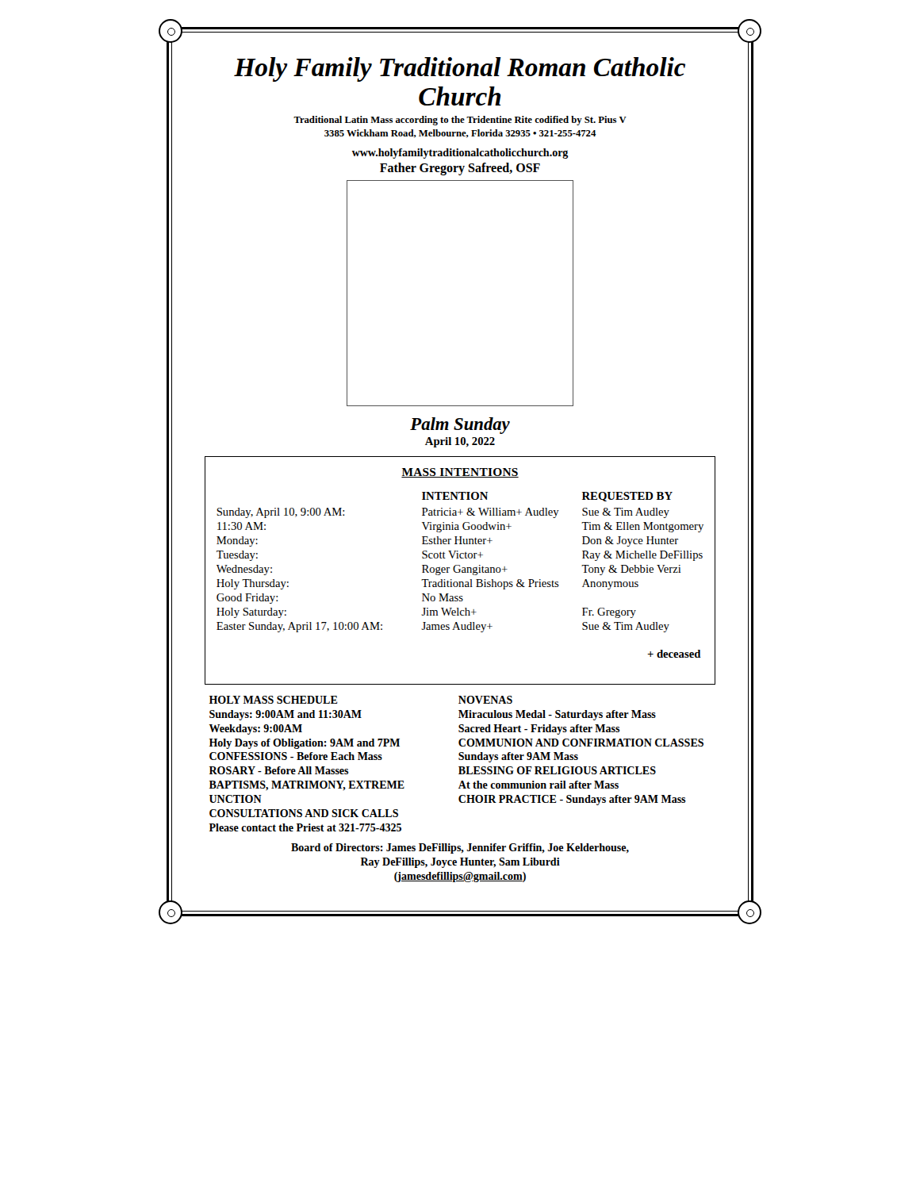Holy Family Traditional Roman Catholic Church
Traditional Latin Mass according to the Tridentine Rite codified by St. Pius V
3385 Wickham Road, Melbourne, Florida 32935 • 321-255-4724
www.holyfamilytraditionalcatholicchurch.org
Father Gregory Safreed, OSF
Palm Sunday
April 10, 2022
MASS INTENTIONS
| | INTENTION | REQUESTED BY |
| --- | --- | --- |
| Sunday, April 10, 9:00 AM: | Patricia+ & William+ Audley | Sue & Tim Audley |
| 11:30 AM: | Virginia Goodwin+ | Tim & Ellen Montgomery |
| Monday: | Esther Hunter+ | Don & Joyce Hunter |
| Tuesday: | Scott Victor+ | Ray & Michelle DeFillips |
| Wednesday: | Roger Gangitano+ | Tony & Debbie Verzi |
| Holy Thursday: | Traditional Bishops & Priests | Anonymous |
| Good Friday: | No Mass | |
| Holy Saturday: | Jim Welch+ | Fr. Gregory |
| Easter Sunday, April 17, 10:00 AM: | James Audley+ | Sue & Tim Audley |
+ deceased
| HOLY MASS SCHEDULE Sundays: 9:00AM and 11:30AM Weekdays: 9:00AM Holy Days of Obligation: 9AM and 7PM CONFESSIONS - Before Each Mass ROSARY - Before All Masses BAPTISMS, MATRIMONY, EXTREME UNCTION CONSULTATIONS AND SICK CALLS Please contact the Priest at 321-775-4325 | NOVENAS Miraculous Medal - Saturdays after Mass Sacred Heart - Fridays after Mass COMMUNION AND CONFIRMATION CLASSES Sundays after 9AM Mass BLESSING OF RELIGIOUS ARTICLES At the communion rail after Mass CHOIR PRACTICE - Sundays after 9AM Mass |
Board of Directors: James DeFillips, Jennifer Griffin, Joe Kelderhouse,
Ray DeFillips, Joyce Hunter, Sam Liburdi
(jamesdefillips@gmail.com)